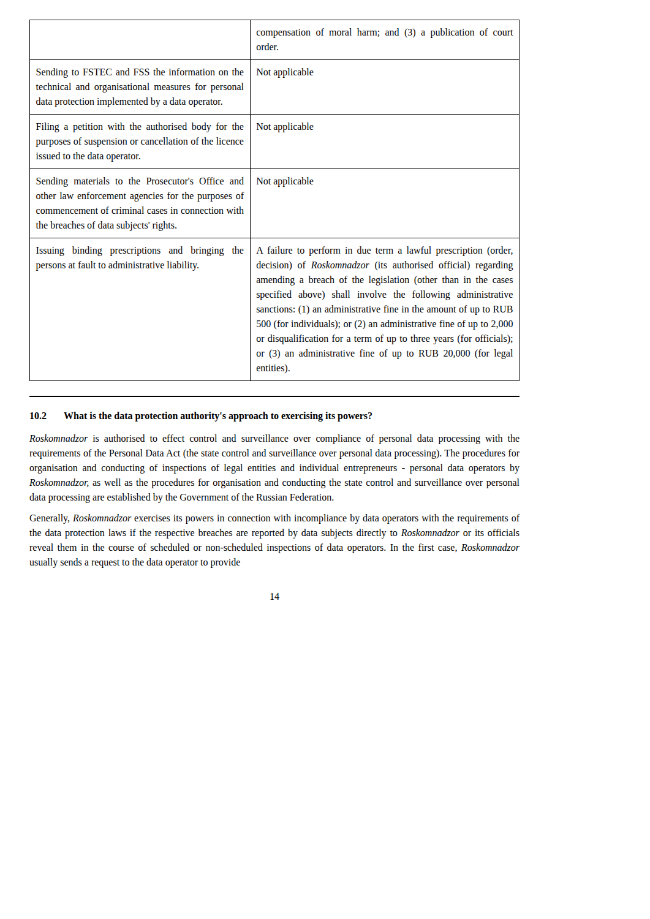| | compensation of moral harm; and (3) a publication of court order. |
| Sending to FSTEC and FSS the information on the technical and organisational measures for personal data protection implemented by a data operator. | Not applicable |
| Filing a petition with the authorised body for the purposes of suspension or cancellation of the licence issued to the data operator. | Not applicable |
| Sending materials to the Prosecutor's Office and other law enforcement agencies for the purposes of commencement of criminal cases in connection with the breaches of data subjects' rights. | Not applicable |
| Issuing binding prescriptions and bringing the persons at fault to administrative liability. | A failure to perform in due term a lawful prescription (order, decision) of Roskomnadzor (its authorised official) regarding amending a breach of the legislation (other than in the cases specified above) shall involve the following administrative sanctions: (1) an administrative fine in the amount of up to RUB 500 (for individuals); or (2) an administrative fine of up to 2,000 or disqualification for a term of up to three years (for officials); or (3) an administrative fine of up to RUB 20,000 (for legal entities). |
10.2 What is the data protection authority's approach to exercising its powers?
Roskomnadzor is authorised to effect control and surveillance over compliance of personal data processing with the requirements of the Personal Data Act (the state control and surveillance over personal data processing). The procedures for organisation and conducting of inspections of legal entities and individual entrepreneurs - personal data operators by Roskomnadzor, as well as the procedures for organisation and conducting the state control and surveillance over personal data processing are established by the Government of the Russian Federation.
Generally, Roskomnadzor exercises its powers in connection with incompliance by data operators with the requirements of the data protection laws if the respective breaches are reported by data subjects directly to Roskomnadzor or its officials reveal them in the course of scheduled or non-scheduled inspections of data operators. In the first case, Roskomnadzor usually sends a request to the data operator to provide
14